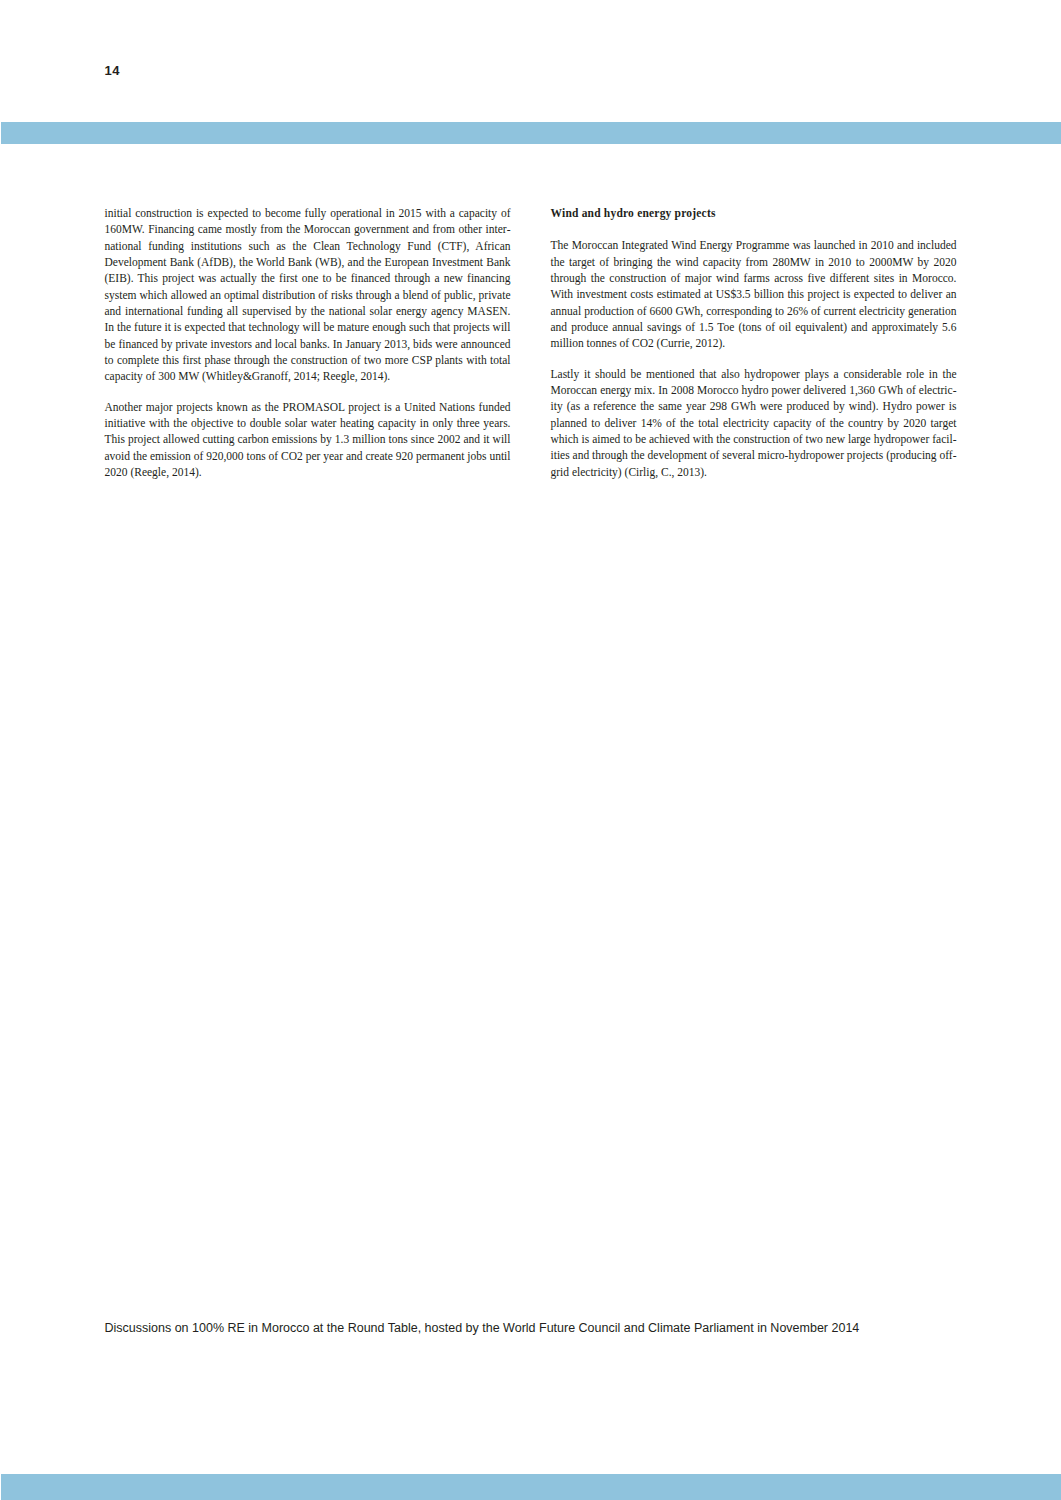14
initial construction is expected to become fully operational in 2015 with a capacity of 160MW. Financing came mostly from the Moroccan government and from other international funding institutions such as the Clean Technology Fund (CTF), African Development Bank (AfDB), the World Bank (WB), and the European Investment Bank (EIB). This project was actually the first one to be financed through a new financing system which allowed an optimal distribution of risks through a blend of public, private and international funding all supervised by the national solar energy agency MASEN. In the future it is expected that technology will be mature enough such that projects will be financed by private investors and local banks. In January 2013, bids were announced to complete this first phase through the construction of two more CSP plants with total capacity of 300 MW (Whitley&Granoff, 2014; Reegle, 2014).
Another major projects known as the PROMASOL project is a United Nations funded initiative with the objective to double solar water heating capacity in only three years. This project allowed cutting carbon emissions by 1.3 million tons since 2002 and it will avoid the emission of 920,000 tons of CO2 per year and create 920 permanent jobs until 2020 (Reegle, 2014).
Wind and hydro energy projects
The Moroccan Integrated Wind Energy Programme was launched in 2010 and included the target of bringing the wind capacity from 280MW in 2010 to 2000MW by 2020 through the construction of major wind farms across five different sites in Morocco. With investment costs estimated at US$3.5 billion this project is expected to deliver an annual production of 6600 GWh, corresponding to 26% of current electricity generation and produce annual savings of 1.5 Toe (tons of oil equivalent) and approximately 5.6 million tonnes of CO2 (Currie, 2012).
Lastly it should be mentioned that also hydropower plays a considerable role in the Moroccan energy mix. In 2008 Morocco hydro power delivered 1,360 GWh of electricity (as a reference the same year 298 GWh were produced by wind). Hydro power is planned to deliver 14% of the total electricity capacity of the country by 2020 target which is aimed to be achieved with the construction of two new large hydropower facilities and through the development of several micro-hydropower projects (producing off- grid electricity) (Cirlig, C., 2013).
Discussions on 100% RE in Morocco at the Round Table, hosted by the World Future Council and Climate Parliament in November 2014